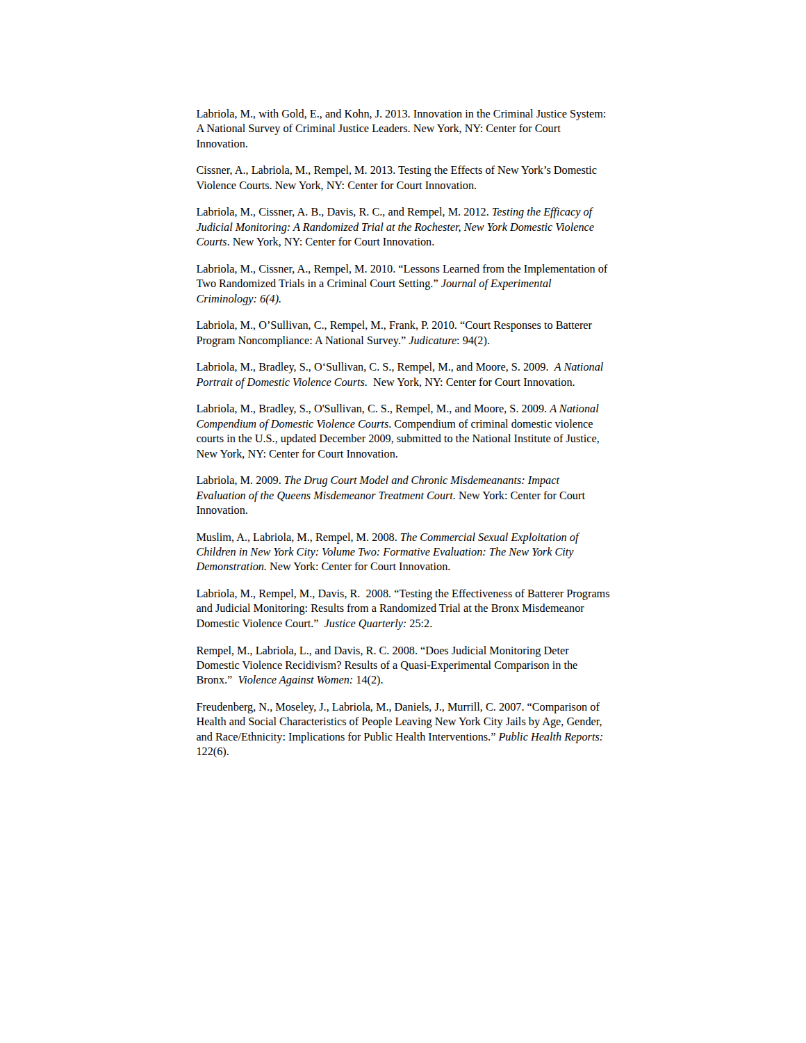Labriola, M., with Gold, E., and Kohn, J. 2013. Innovation in the Criminal Justice System: A National Survey of Criminal Justice Leaders. New York, NY: Center for Court Innovation.
Cissner, A., Labriola, M., Rempel, M. 2013. Testing the Effects of New York’s Domestic Violence Courts. New York, NY: Center for Court Innovation.
Labriola, M., Cissner, A. B., Davis, R. C., and Rempel, M. 2012. Testing the Efficacy of Judicial Monitoring: A Randomized Trial at the Rochester, New York Domestic Violence Courts. New York, NY: Center for Court Innovation.
Labriola, M., Cissner, A., Rempel, M. 2010. “Lessons Learned from the Implementation of Two Randomized Trials in a Criminal Court Setting.” Journal of Experimental Criminology: 6(4).
Labriola, M., O’Sullivan, C., Rempel, M., Frank, P. 2010. “Court Responses to Batterer Program Noncompliance: A National Survey.” Judicature: 94(2).
Labriola, M., Bradley, S., O‘Sullivan, C. S., Rempel, M., and Moore, S. 2009. A National Portrait of Domestic Violence Courts. New York, NY: Center for Court Innovation.
Labriola, M., Bradley, S., O'Sullivan, C. S., Rempel, M., and Moore, S. 2009. A National Compendium of Domestic Violence Courts. Compendium of criminal domestic violence courts in the U.S., updated December 2009, submitted to the National Institute of Justice, New York, NY: Center for Court Innovation.
Labriola, M. 2009. The Drug Court Model and Chronic Misdemeanants: Impact Evaluation of the Queens Misdemeanor Treatment Court. New York: Center for Court Innovation.
Muslim, A., Labriola, M., Rempel, M. 2008. The Commercial Sexual Exploitation of Children in New York City: Volume Two: Formative Evaluation: The New York City Demonstration. New York: Center for Court Innovation.
Labriola, M., Rempel, M., Davis, R. 2008. “Testing the Effectiveness of Batterer Programs and Judicial Monitoring: Results from a Randomized Trial at the Bronx Misdemeanor Domestic Violence Court.” Justice Quarterly: 25:2.
Rempel, M., Labriola, L., and Davis, R. C. 2008. “Does Judicial Monitoring Deter Domestic Violence Recidivism? Results of a Quasi-Experimental Comparison in the Bronx.” Violence Against Women: 14(2).
Freudenberg, N., Moseley, J., Labriola, M., Daniels, J., Murrill, C. 2007. “Comparison of Health and Social Characteristics of People Leaving New York City Jails by Age, Gender, and Race/Ethnicity: Implications for Public Health Interventions.” Public Health Reports: 122(6).